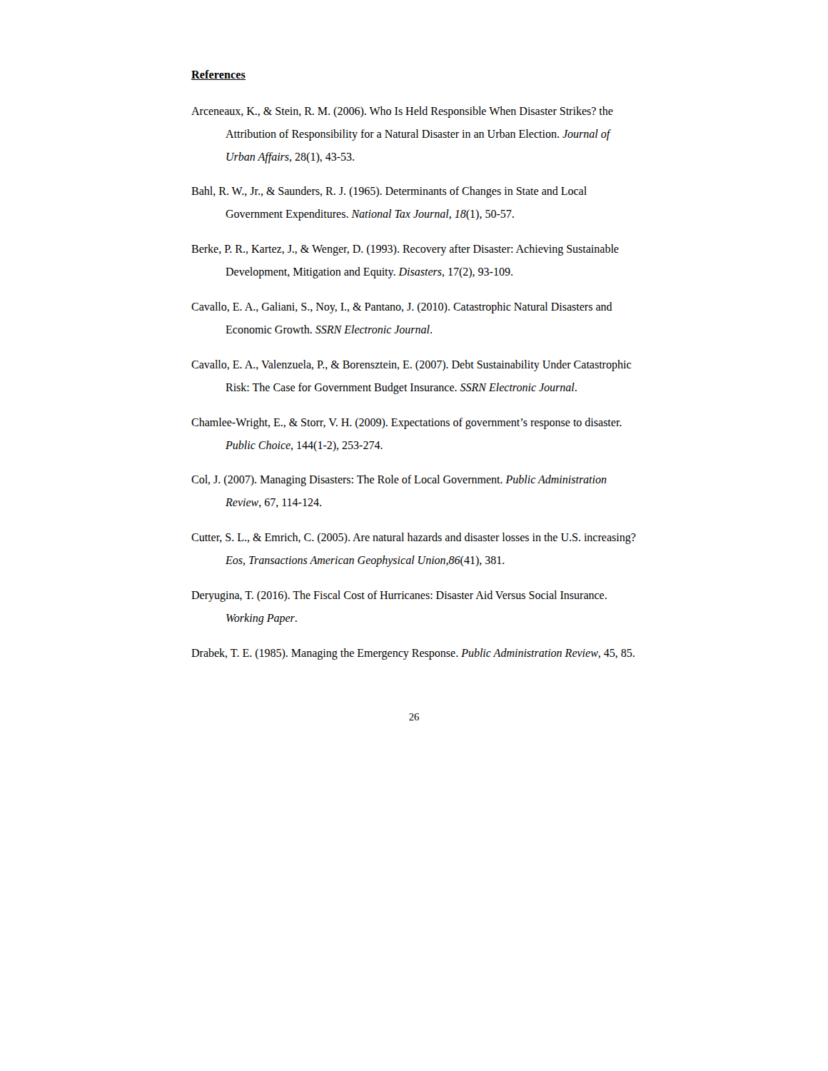References
Arceneaux, K., & Stein, R. M. (2006). Who Is Held Responsible When Disaster Strikes? the Attribution of Responsibility for a Natural Disaster in an Urban Election. Journal of Urban Affairs, 28(1), 43-53.
Bahl, R. W., Jr., & Saunders, R. J. (1965). Determinants of Changes in State and Local Government Expenditures. National Tax Journal, 18(1), 50-57.
Berke, P. R., Kartez, J., & Wenger, D. (1993). Recovery after Disaster: Achieving Sustainable Development, Mitigation and Equity. Disasters, 17(2), 93-109.
Cavallo, E. A., Galiani, S., Noy, I., & Pantano, J. (2010). Catastrophic Natural Disasters and Economic Growth. SSRN Electronic Journal.
Cavallo, E. A., Valenzuela, P., & Borensztein, E. (2007). Debt Sustainability Under Catastrophic Risk: The Case for Government Budget Insurance. SSRN Electronic Journal.
Chamlee-Wright, E., & Storr, V. H. (2009). Expectations of government’s response to disaster. Public Choice, 144(1-2), 253-274.
Col, J. (2007). Managing Disasters: The Role of Local Government. Public Administration Review, 67, 114-124.
Cutter, S. L., & Emrich, C. (2005). Are natural hazards and disaster losses in the U.S. increasing? Eos, Transactions American Geophysical Union,86(41), 381.
Deryugina, T. (2016). The Fiscal Cost of Hurricanes: Disaster Aid Versus Social Insurance. Working Paper.
Drabek, T. E. (1985). Managing the Emergency Response. Public Administration Review, 45, 85.
26